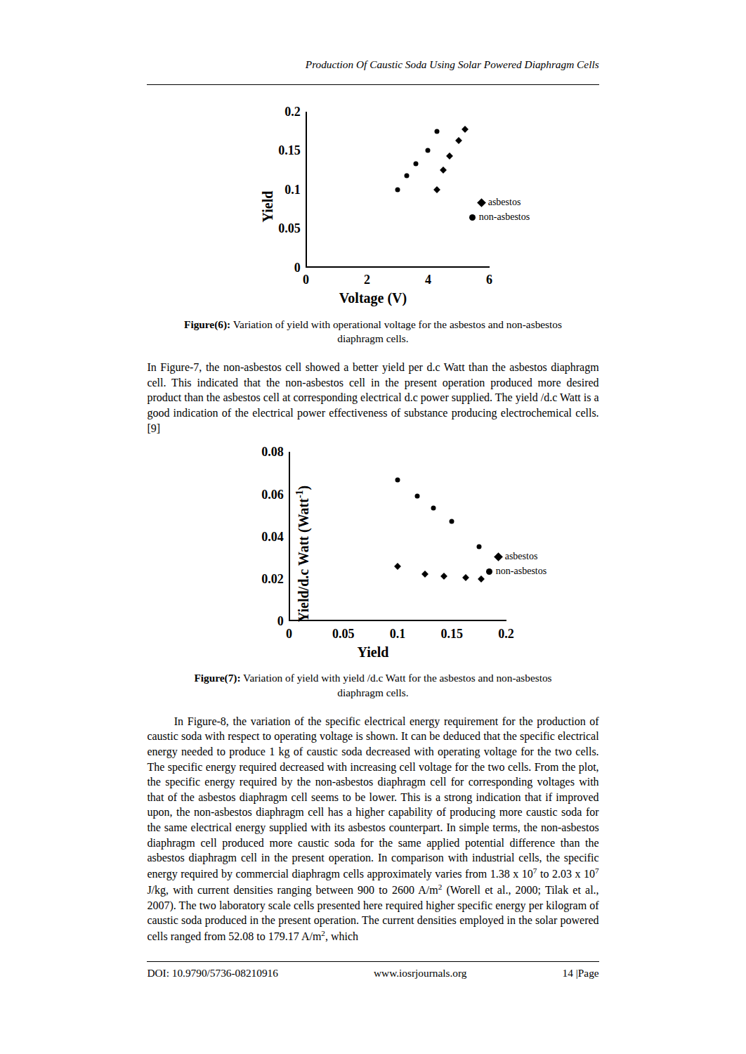Production Of Caustic Soda Using Solar Powered Diaphragm Cells
Yield
0.2
0.15
0.1
0.05
0
0
2
4
6
asbestos
non-asbestos
Voltage (V)
Figure(6): Variation of yield with operational voltage for the asbestos and non-asbestos diaphragm cells.
In Figure-7, the non-asbestos cell showed a better yield per d.c Watt than the asbestos diaphragm cell. This indicated that the non-asbestos cell in the present operation produced more desired product than the asbestos cell at corresponding electrical d.c power supplied. The yield /d.c Watt is a good indication of the electrical power effectiveness of substance producing electrochemical cells.[9]
Yield/d.c Watt (Watt-1)
0.08
0.06
0.04
0.02
0
0
0.05
0.1
0.15
0.2
asbestos
non-asbestos
Yield
Figure(7): Variation of yield with yield /d.c Watt for the asbestos and non-asbestos diaphragm cells.
In Figure-8, the variation of the specific electrical energy requirement for the production of caustic soda with respect to operating voltage is shown. It can be deduced that the specific electrical energy needed to produce 1 kg of caustic soda decreased with operating voltage for the two cells. The specific energy required decreased with increasing cell voltage for the two cells. From the plot, the specific energy required by the non-asbestos diaphragm cell for corresponding voltages with that of the asbestos diaphragm cell seems to be lower. This is a strong indication that if improved upon, the non-asbestos diaphragm cell has a higher capability of producing more caustic soda for the same electrical energy supplied with its asbestos counterpart. In simple terms, the non-asbestos diaphragm cell produced more caustic soda for the same applied potential difference than the asbestos diaphragm cell in the present operation. In comparison with industrial cells, the specific energy required by commercial diaphragm cells approximately varies from 1.38 x 107 to 2.03 x 107 J/kg, with current densities ranging between 900 to 2600 A/m2 (Worell et al., 2000; Tilak et al., 2007). The two laboratory scale cells presented here required higher specific energy per kilogram of caustic soda produced in the present operation. The current densities employed in the solar powered cells ranged from 52.08 to 179.17 A/m2, which
DOI: 10.9790/5736-08210916
www.iosrjournals.org
14 |Page